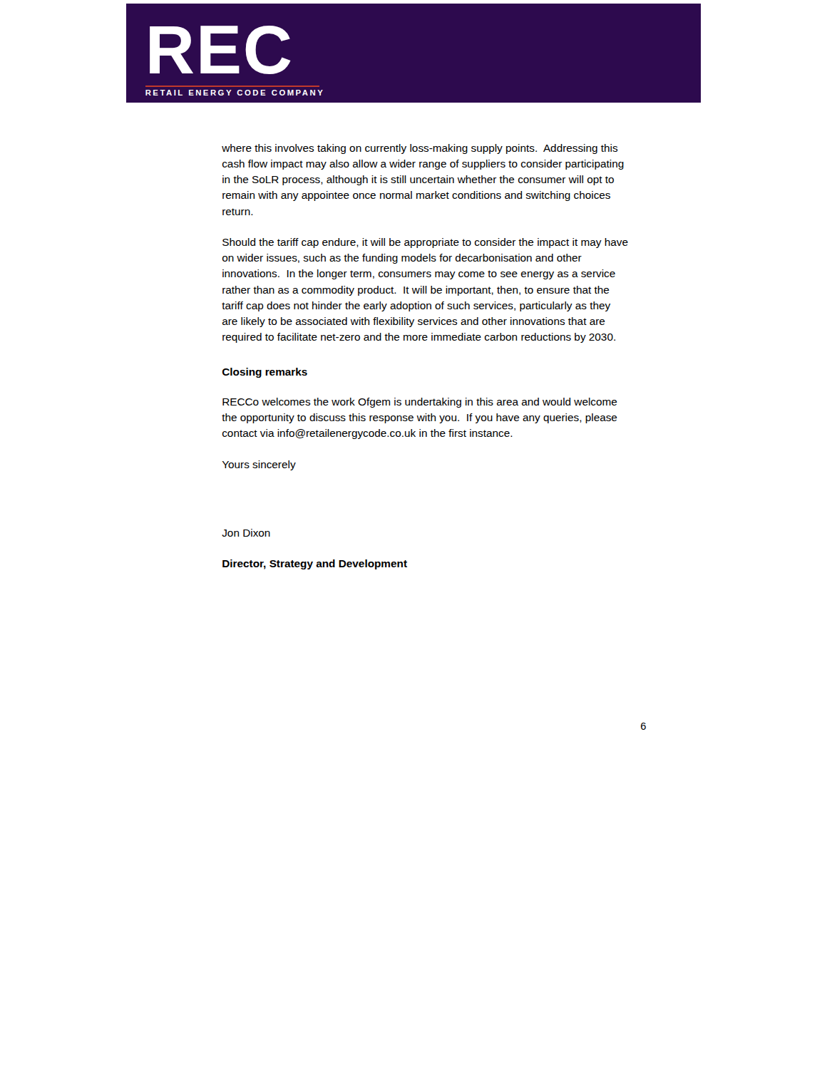REC
RETAIL ENERGY CODE COMPANY
where this involves taking on currently loss-making supply points. Addressing this cash flow impact may also allow a wider range of suppliers to consider participating in the SoLR process, although it is still uncertain whether the consumer will opt to remain with any appointee once normal market conditions and switching choices return.
Should the tariff cap endure, it will be appropriate to consider the impact it may have on wider issues, such as the funding models for decarbonisation and other innovations. In the longer term, consumers may come to see energy as a service rather than as a commodity product. It will be important, then, to ensure that the tariff cap does not hinder the early adoption of such services, particularly as they are likely to be associated with flexibility services and other innovations that are required to facilitate net-zero and the more immediate carbon reductions by 2030.
Closing remarks
RECCo welcomes the work Ofgem is undertaking in this area and would welcome the opportunity to discuss this response with you. If you have any queries, please contact via info@retailenergycode.co.uk in the first instance.
Yours sincerely
Jon Dixon
Director, Strategy and Development
6